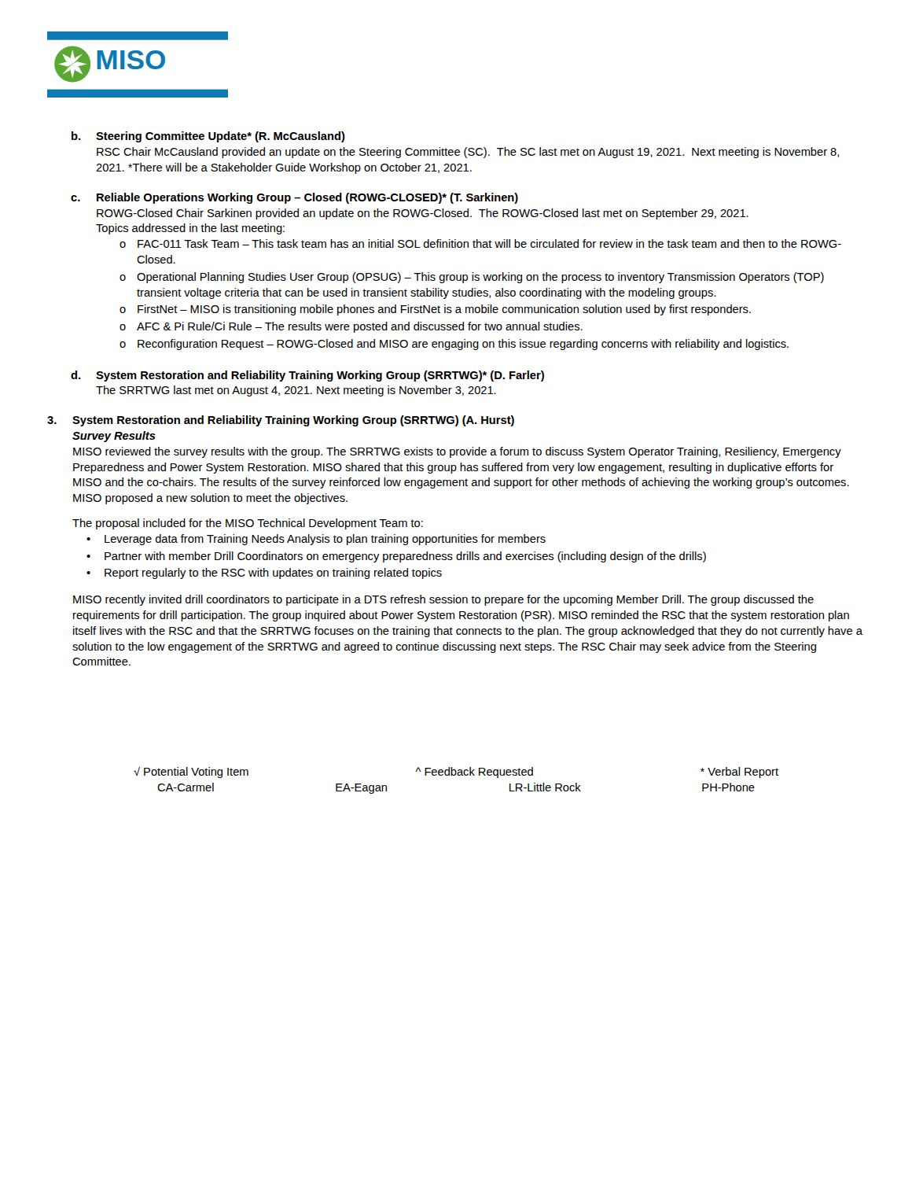MISO
b.
Steering Committee Update* (R. McCausland)
RSC Chair McCausland provided an update on the Steering Committee (SC). The SC last met on August 19, 2021. Next meeting is November 8, 2021. *There will be a Stakeholder Guide Workshop on October 21, 2021.
c.
Reliable Operations Working Group – Closed (ROWG-CLOSED)* (T. Sarkinen)
ROWG-Closed Chair Sarkinen provided an update on the ROWG-Closed. The ROWG-Closed last met on September 29, 2021.
Topics addressed in the last meeting:
oFAC-011 Task Team – This task team has an initial SOL definition that will be circulated for review in the task team and then to the ROWG-Closed.
oOperational Planning Studies User Group (OPSUG) – This group is working on the process to inventory Transmission Operators (TOP) transient voltage criteria that can be used in transient stability studies, also coordinating with the modeling groups.
oFirstNet – MISO is transitioning mobile phones and FirstNet is a mobile communication solution used by first responders.
oAFC & Pi Rule/Ci Rule – The results were posted and discussed for two annual studies.
oReconfiguration Request – ROWG-Closed and MISO are engaging on this issue regarding concerns with reliability and logistics.
d.
System Restoration and Reliability Training Working Group (SRRTWG)* (D. Farler)
The SRRTWG last met on August 4, 2021. Next meeting is November 3, 2021.
3.
System Restoration and Reliability Training Working Group (SRRTWG) (A. Hurst)
Survey Results
MISO reviewed the survey results with the group. The SRRTWG exists to provide a forum to discuss System Operator Training, Resiliency, Emergency Preparedness and Power System Restoration. MISO shared that this group has suffered from very low engagement, resulting in duplicative efforts for MISO and the co-chairs. The results of the survey reinforced low engagement and support for other methods of achieving the working group’s outcomes. MISO proposed a new solution to meet the objectives.
The proposal included for the MISO Technical Development Team to:
•Leverage data from Training Needs Analysis to plan training opportunities for members
•Partner with member Drill Coordinators on emergency preparedness drills and exercises (including design of the drills)
•Report regularly to the RSC with updates on training related topics
MISO recently invited drill coordinators to participate in a DTS refresh session to prepare for the upcoming Member Drill. The group discussed the requirements for drill participation. The group inquired about Power System Restoration (PSR). MISO reminded the RSC that the system restoration plan itself lives with the RSC and that the SRRTWG focuses on the training that connects to the plan. The group acknowledged that they do not currently have a solution to the low engagement of the SRRTWG and agreed to continue discussing next steps. The RSC Chair may seek advice from the Steering Committee.
√ Potential Voting Item ^ Feedback Requested * Verbal Report
CA-Carmel EA-Eagan LR-Little Rock PH-Phone